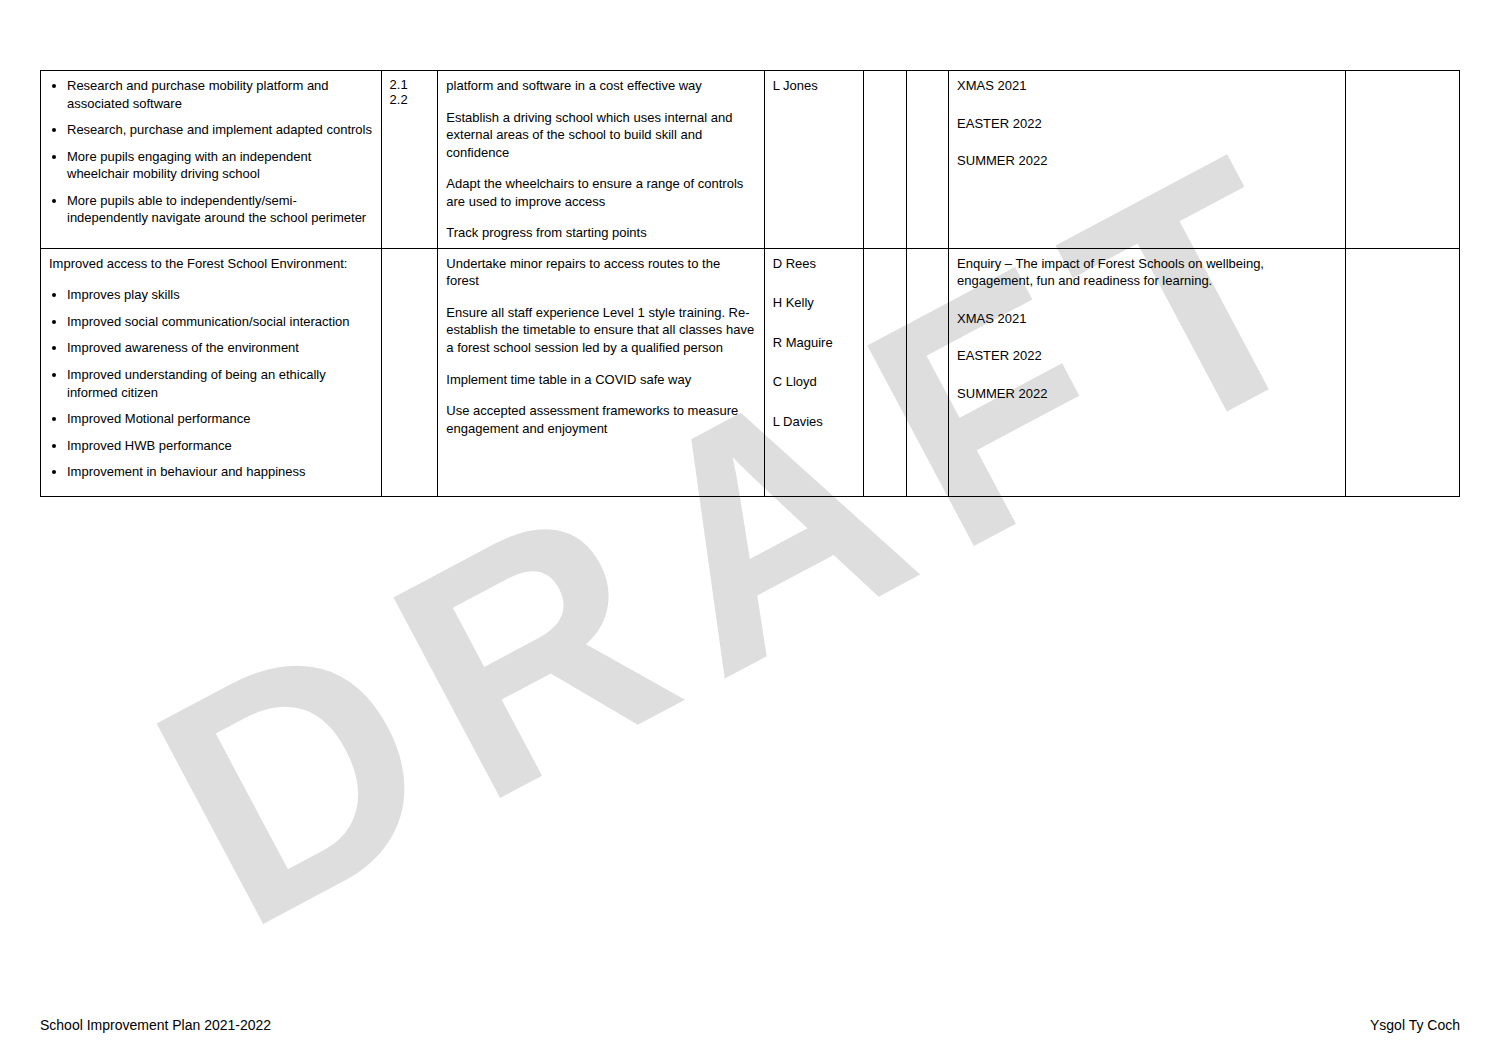DRAFT
| Research and purchase mobility platform and associated software Research, purchase and implement adapted controls More pupils engaging with an independent wheelchair mobility driving school More pupils able to independently/semi-independently navigate around the school perimeter | 2.1 2.2 | platform and software in a cost effective way Establish a driving school which uses internal and external areas of the school to build skill and confidence Adapt the wheelchairs to ensure a range of controls are used to improve access Track progress from starting points | L Jones | | | XMAS 2021 EASTER 2022 SUMMER 2022 | |
| Improved access to the Forest School Environment: Improves play skills Improved social communication/social interaction Improved awareness of the environment Improved understanding of being an ethically informed citizen Improved Motional performance Improved HWB performance Improvement in behaviour and happiness | | Undertake minor repairs to access routes to the forest Ensure all staff experience Level 1 style training. Re-establish the timetable to ensure that all classes have a forest school session led by a qualified person Implement time table in a COVID safe way Use accepted assessment frameworks to measure engagement and enjoyment | D Rees H Kelly R Maguire C Lloyd L Davies | | | Enquiry – The impact of Forest Schools on wellbeing, engagement, fun and readiness for learning. XMAS 2021 EASTER 2022 SUMMER 2022 | |
School Improvement Plan 2021-2022
Ysgol Ty Coch